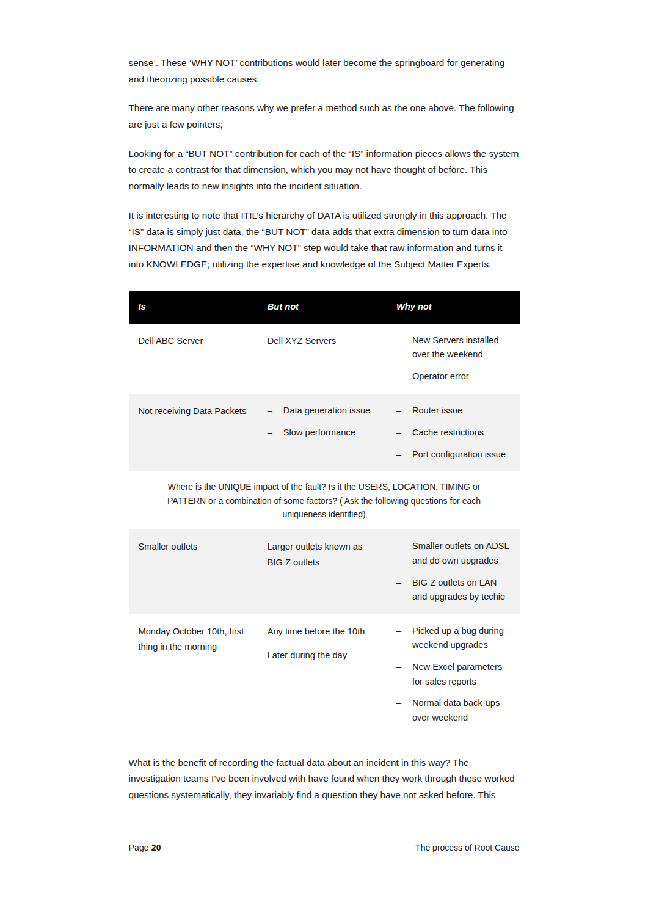sense’. These ‘WHY NOT’ contributions would later become the springboard for generating and theorizing possible causes.
There are many other reasons why we prefer a method such as the one above. The following are just a few pointers;
Looking for a “BUT NOT” contribution for each of the “IS” information pieces allows the system to create a contrast for that dimension, which you may not have thought of before. This normally leads to new insights into the incident situation.
It is interesting to note that ITIL’s hierarchy of DATA is utilized strongly in this approach. The “IS” data is simply just data, the “BUT NOT” data adds that extra dimension to turn data into INFORMATION and then the “WHY NOT” step would take that raw information and turns it into KNOWLEDGE; utilizing the expertise and knowledge of the Subject Matter Experts.
| Is | But not | Why not |
| --- | --- | --- |
| Dell ABC Server | Dell XYZ Servers | New Servers installed over the weekend Operator error |
| Not receiving Data Packets | Data generation issue Slow performance | Router issue Cache restrictions Port configuration issue |
| Where is the UNIQUE impact of the fault? Is it the USERS, LOCATION, TIMING or PATTERN or a combination of some factors? ( Ask the following questions for each uniqueness identified) |
| Smaller outlets | Larger outlets known as BIG Z outlets | Smaller outlets on ADSL and do own upgrades BIG Z outlets on LAN and upgrades by techie |
| Monday October 10th, first thing in the morning | Any time before the 10th Later during the day | Picked up a bug during weekend upgrades New Excel parameters for sales reports Normal data back-ups over weekend |
What is the benefit of recording the factual data about an incident in this way? The investigation teams I’ve been involved with have found when they work through these worked questions systematically, they invariably find a question they have not asked before. This
Page 20
The process of Root Cause